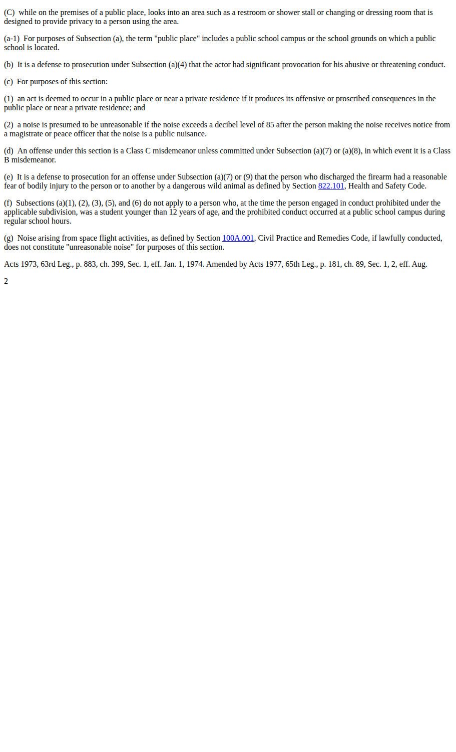(C) while on the premises of a public place, looks into an area such as a restroom or shower stall or changing or dressing room that is designed to provide privacy to a person using the area.
(a-1) For purposes of Subsection (a), the term "public place" includes a public school campus or the school grounds on which a public school is located.
(b) It is a defense to prosecution under Subsection (a)(4) that the actor had significant provocation for his abusive or threatening conduct.
(c) For purposes of this section:
(1) an act is deemed to occur in a public place or near a private residence if it produces its offensive or proscribed consequences in the public place or near a private residence; and
(2) a noise is presumed to be unreasonable if the noise exceeds a decibel level of 85 after the person making the noise receives notice from a magistrate or peace officer that the noise is a public nuisance.
(d) An offense under this section is a Class C misdemeanor unless committed under Subsection (a)(7) or (a)(8), in which event it is a Class B misdemeanor.
(e) It is a defense to prosecution for an offense under Subsection (a)(7) or (9) that the person who discharged the firearm had a reasonable fear of bodily injury to the person or to another by a dangerous wild animal as defined by Section 822.101, Health and Safety Code.
(f) Subsections (a)(1), (2), (3), (5), and (6) do not apply to a person who, at the time the person engaged in conduct prohibited under the applicable subdivision, was a student younger than 12 years of age, and the prohibited conduct occurred at a public school campus during regular school hours.
(g) Noise arising from space flight activities, as defined by Section 100A.001, Civil Practice and Remedies Code, if lawfully conducted, does not constitute "unreasonable noise" for purposes of this section.
Acts 1973, 63rd Leg., p. 883, ch. 399, Sec. 1, eff. Jan. 1, 1974. Amended by Acts 1977, 65th Leg., p. 181, ch. 89, Sec. 1, 2, eff. Aug.
2